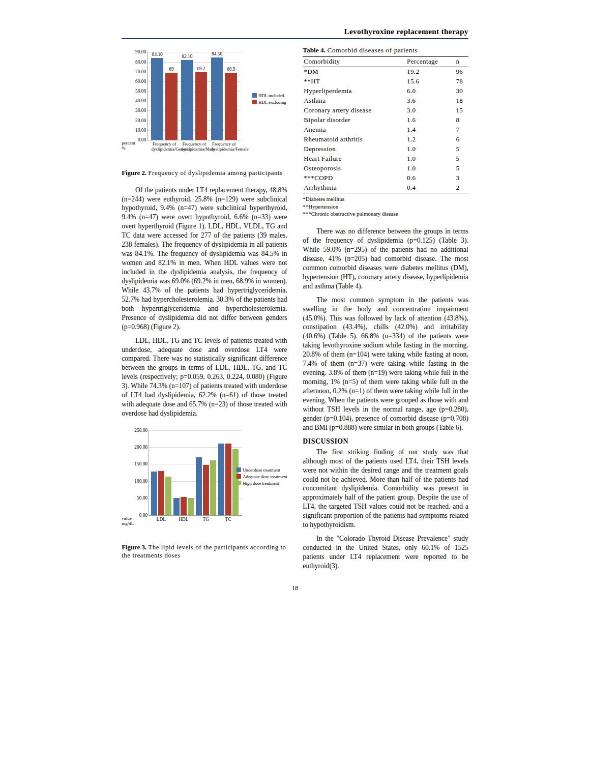Levothyroxine replacement therapy
90.00
80.00
70.00
60.00
50.00
40.00
30.00
20.00
10.00
0.00
84.10
69
Frequency of
dyslipidemia/General
82.10
69.2
Frequency of
dyslipidemia/Male
84.50
68.9
Frequency of
dyslipidemia/Female
percent
%
HDL included
HDL excluding
Figure 2. Frequency of dyslipidemia among participants
Of the patients under LT4 replacement therapy, 48.8% (n=244) were euthyroid, 25.8% (n=129) were subclinical hypothyroid, 9.4% (n=47) were subclinical hyperthyroid, 9.4% (n=47) were overt hypothyroid, 6.6% (n=33) were overt hyperthyroid (Figure 1). LDL, HDL, VLDL, TG and TC data were accessed for 277 of the patients (39 males, 238 females). The frequency of dyslipidemia in all patients was 84.1%. The frequency of dyslipidemia was 84.5% in women and 82.1% in men. When HDL values were not included in the dyslipidemia analysis, the frequency of dyslipidemia was 69.0% (69.2% in men, 68.9% in women). While 43.7% of the patients had hypertriglyceridemia, 52.7% had hypercholesterolemia. 30.3% of the patients had both hypertriglyceridemia and hypercholesterolemia. Presence of dyslipidemia did not differ between genders (p=0.968) (Figure 2).
LDL, HDL, TG and TC levels of patients treated with underdose, adequate dose and overdose LT4 were compared. There was no statistically significant difference between the groups in terms of LDL, HDL, TG, and TC levels (respectively; p=0.059, 0.263, 0.224, 0.080) (Figure 3). While 74.3% (n=107) of patients treated with underdose of LT4 had dyslipidemia, 62.2% (n=61) of those treated with adequate dose and 65.7% (n=23) of those treated with overdose had dyslipidemia.
250.00
200.00
150.00
100.00
50.00
0.00
LDL
HDL
TG
TC
value
mg/dL
Underdose treatment
Adequate dose treatment
High dose treatment
Figure 3. The lipid levels of the participants according to the treatments doses
Table 4. Comorbid diseases of patients
| Comorbidity | Percentage | n |
| --- | --- | --- |
| *DM | 19.2 | 96 |
| **HT | 15.6 | 78 |
| Hyperliperdemia | 6.0 | 30 |
| Asthma | 3.6 | 18 |
| Coronary artery disease | 3.0 | 15 |
| Bipolar disorder | 1.6 | 8 |
| Anemia | 1.4 | 7 |
| Rheumatoid arthritis | 1.2 | 6 |
| Depression | 1.0 | 5 |
| Heart Failure | 1.0 | 5 |
| Osteoporosis | 1.0 | 5 |
| ***COPD | 0.6 | 3 |
| Arrhythmia | 0.4 | 2 |
*Diabetes mellitus
**Hypertension
***Chronic obstructive pulmonary disease
There was no difference between the groups in terms of the frequency of dyslipidemia (p=0.125) (Table 3). While 59.0% (n=295) of the patients had no additional disease, 41% (n=205) had comorbid disease. The most common comorbid diseases were diabetes mellitus (DM), hypertension (HT), coronary artery disease, hyperlipidemia and asthma (Table 4).
The most common symptom in the patients was swelling in the body and concentration impairment (45.0%). This was followed by lack of attention (43.8%), constipation (43.4%), chills (42.0%) and irritability (40.6%) (Table 5). 66.8% (n=334) of the patients were taking levothyroxine sodium while fasting in the morning. 20.8% of them (n=104) were taking while fasting at noon, 7.4% of them (n=37) were taking while fasting in the evening. 3.8% of them (n=19) were taking while full in the morning, 1% (n=5) of them were taking while full in the afternoon, 0.2% (n=1) of them were taking while full in the evening. When the patients were grouped as those with and without TSH levels in the normal range, age (p=0.280), gender (p=0.104), presence of comorbid disease (p=0.708) and BMI (p=0.888) were similar in both groups (Table 6).
DISCUSSION
The first striking finding of our study was that although most of the patients used LT4, their TSH levels were not within the desired range and the treatment goals could not be achieved. More than half of the patients had concomitant dyslipidemia. Comorbidity was present in approximately half of the patient group. Despite the use of LT4, the targeted TSH values could not be reached, and a significant proportion of the patients had symptoms related to hypothyroidism.
In the "Colorado Thyroid Disease Prevalence" study conducted in the United States, only 60.1% of 1525 patients under LT4 replacement were reported to be euthyroid(3).
18